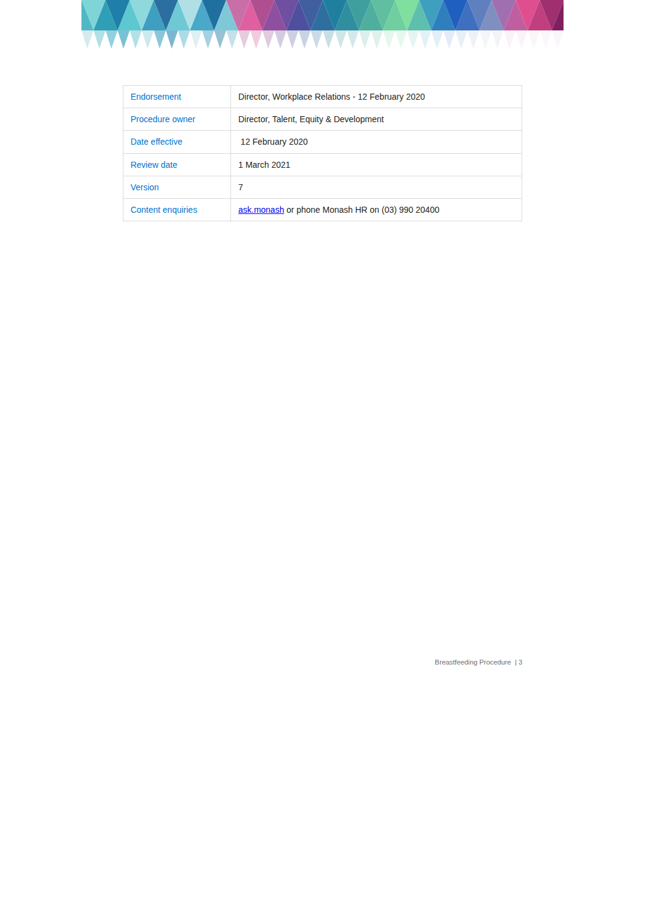| Endorsement | Director, Workplace Relations - 12 February 2020 |
| Procedure owner | Director, Talent, Equity & Development |
| Date effective | 12 February 2020 |
| Review date | 1 March 2021 |
| Version | 7 |
| Content enquiries | ask.monash or phone Monash HR on (03) 990 20400 |
Breastfeeding Procedure | 3